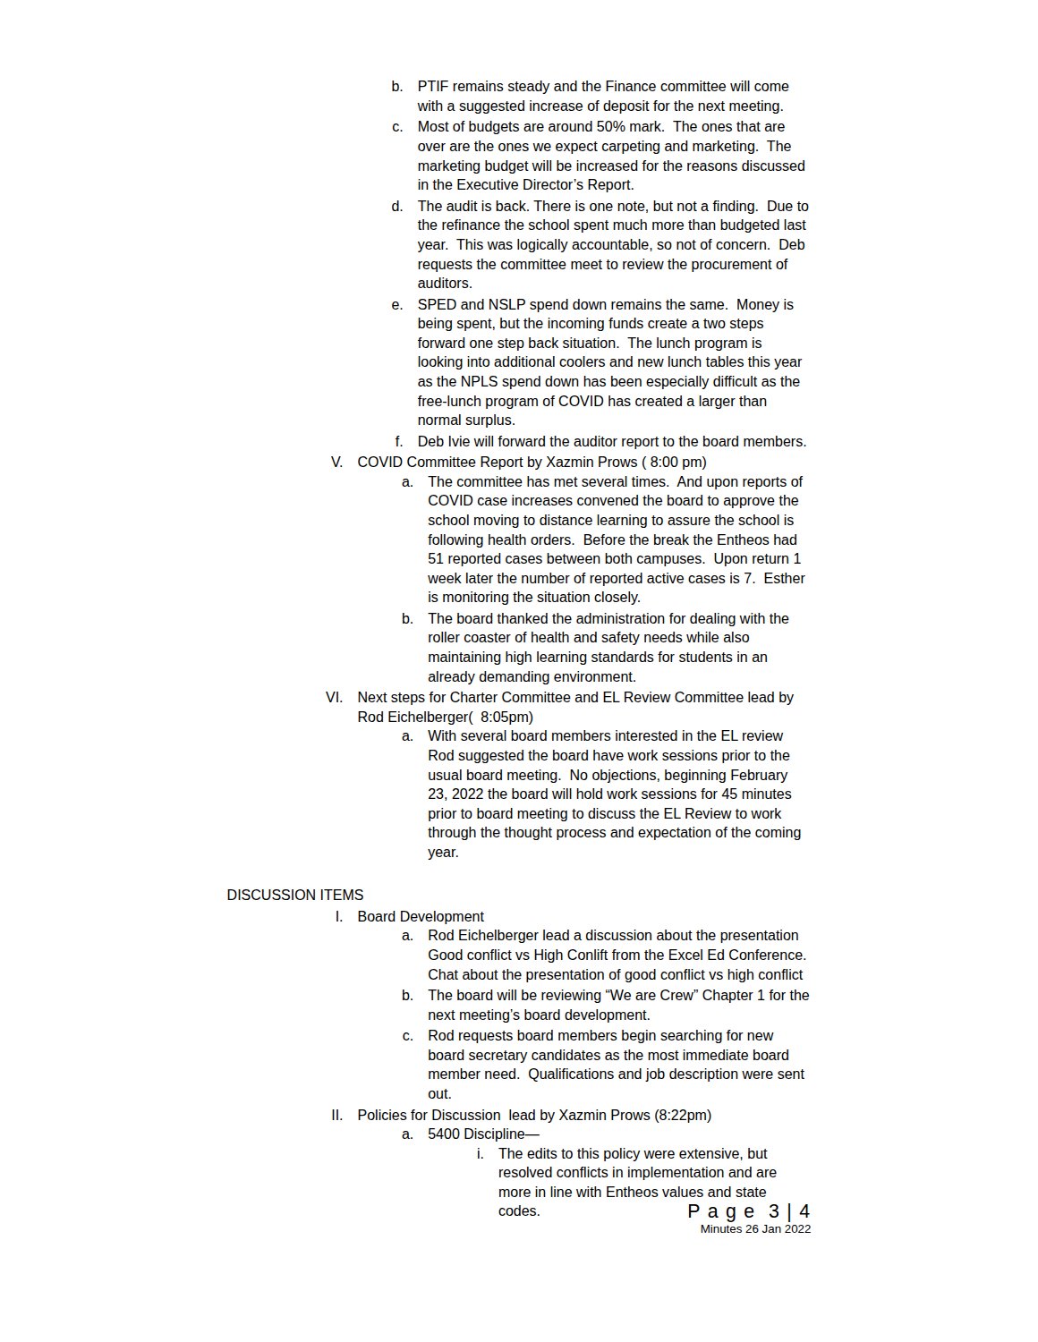PTIF remains steady and the Finance committee will come with a suggested increase of deposit for the next meeting.
Most of budgets are around 50% mark. The ones that are over are the ones we expect carpeting and marketing. The marketing budget will be increased for the reasons discussed in the Executive Director’s Report.
The audit is back. There is one note, but not a finding. Due to the refinance the school spent much more than budgeted last year. This was logically accountable, so not of concern. Deb requests the committee meet to review the procurement of auditors.
SPED and NSLP spend down remains the same. Money is being spent, but the incoming funds create a two steps forward one step back situation. The lunch program is looking into additional coolers and new lunch tables this year as the NPLS spend down has been especially difficult as the free-lunch program of COVID has created a larger than normal surplus.
Deb Ivie will forward the auditor report to the board members.
COVID Committee Report by Xazmin Prows ( 8:00 pm)
The committee has met several times. And upon reports of COVID case increases convened the board to approve the school moving to distance learning to assure the school is following health orders. Before the break the Entheos had 51 reported cases between both campuses. Upon return 1 week later the number of reported active cases is 7. Esther is monitoring the situation closely.
The board thanked the administration for dealing with the roller coaster of health and safety needs while also maintaining high learning standards for students in an already demanding environment.
Next steps for Charter Committee and EL Review Committee lead by Rod Eichelberger( 8:05pm)
With several board members interested in the EL review Rod suggested the board have work sessions prior to the usual board meeting. No objections, beginning February 23, 2022 the board will hold work sessions for 45 minutes prior to board meeting to discuss the EL Review to work through the thought process and expectation of the coming year.
DISCUSSION ITEMS
Board Development
Rod Eichelberger lead a discussion about the presentation Good conflict vs High Conlift from the Excel Ed Conference. Chat about the presentation of good conflict vs high conflict
The board will be reviewing “We are Crew” Chapter 1 for the next meeting’s board development.
Rod requests board members begin searching for new board secretary candidates as the most immediate board member need. Qualifications and job description were sent out.
Policies for Discussion lead by Xazmin Prows (8:22pm)
5400 Discipline—
The edits to this policy were extensive, but resolved conflicts in implementation and are more in line with Entheos values and state codes.
P a g e 3 | 4
Minutes 26 Jan 2022